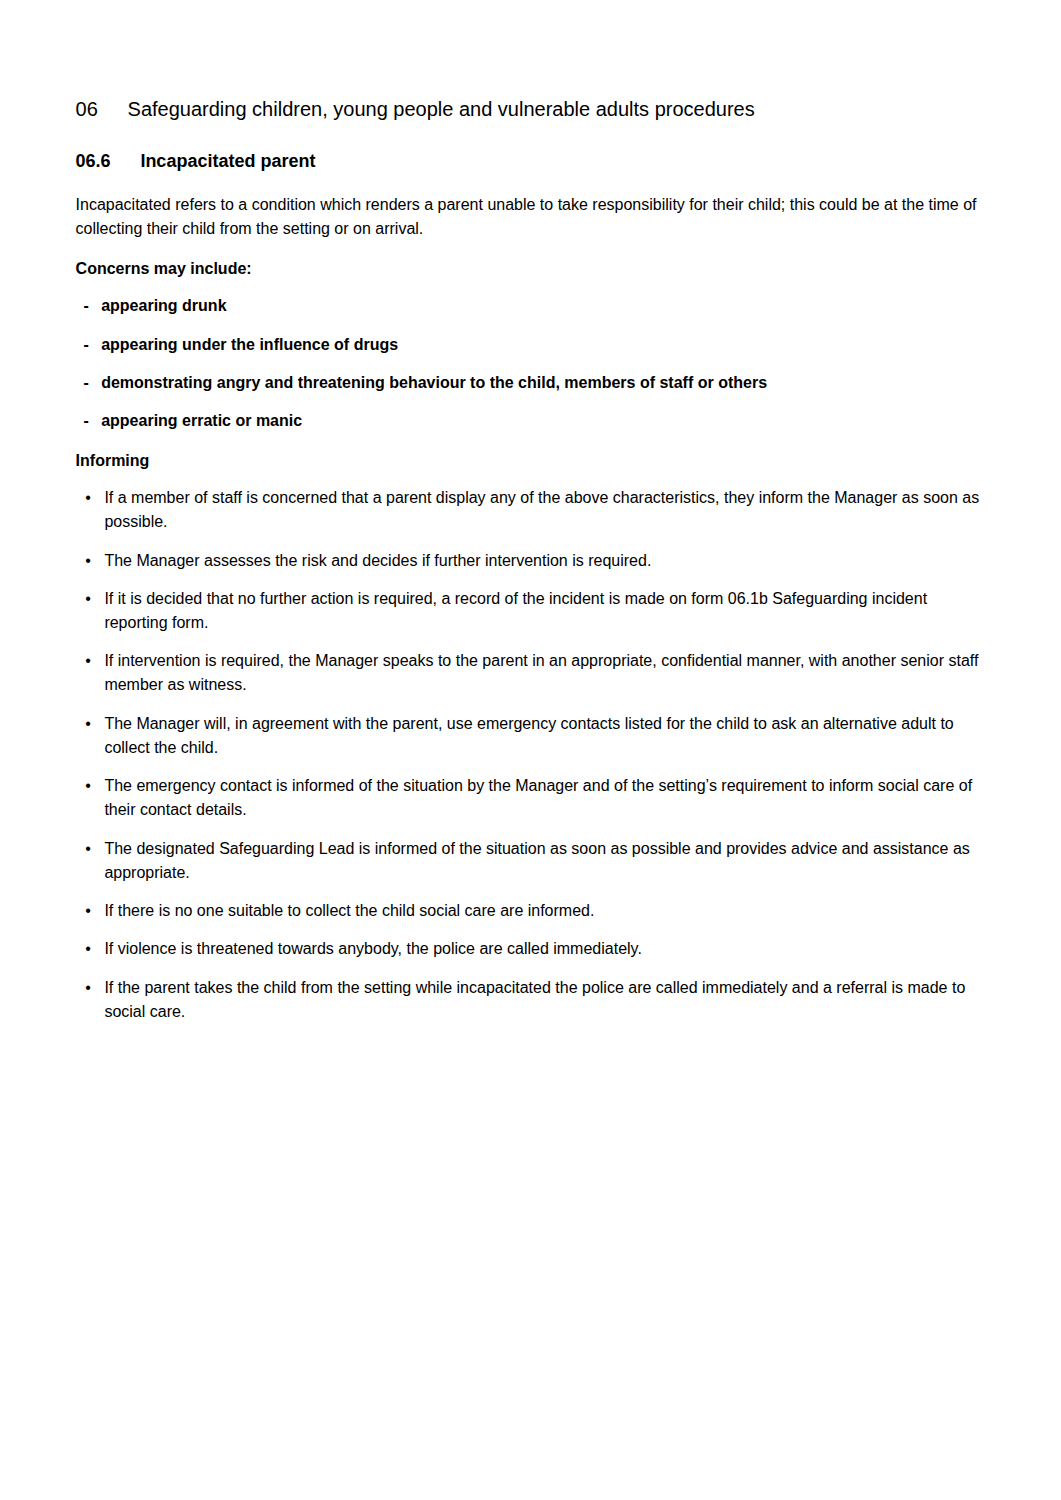06 Safeguarding children, young people and vulnerable adults procedures
06.6 Incapacitated parent
Incapacitated refers to a condition which renders a parent unable to take responsibility for their child; this could be at the time of collecting their child from the setting or on arrival.
Concerns may include:
appearing drunk
appearing under the influence of drugs
demonstrating angry and threatening behaviour to the child, members of staff or others
appearing erratic or manic
Informing
If a member of staff is concerned that a parent display any of the above characteristics, they inform the Manager as soon as possible.
The Manager assesses the risk and decides if further intervention is required.
If it is decided that no further action is required, a record of the incident is made on form 06.1b Safeguarding incident reporting form.
If intervention is required, the Manager speaks to the parent in an appropriate, confidential manner, with another senior staff member as witness.
The Manager will, in agreement with the parent, use emergency contacts listed for the child to ask an alternative adult to collect the child.
The emergency contact is informed of the situation by the Manager and of the setting’s requirement to inform social care of their contact details.
The designated Safeguarding Lead is informed of the situation as soon as possible and provides advice and assistance as appropriate.
If there is no one suitable to collect the child social care are informed.
If violence is threatened towards anybody, the police are called immediately.
If the parent takes the child from the setting while incapacitated the police are called immediately and a referral is made to social care.